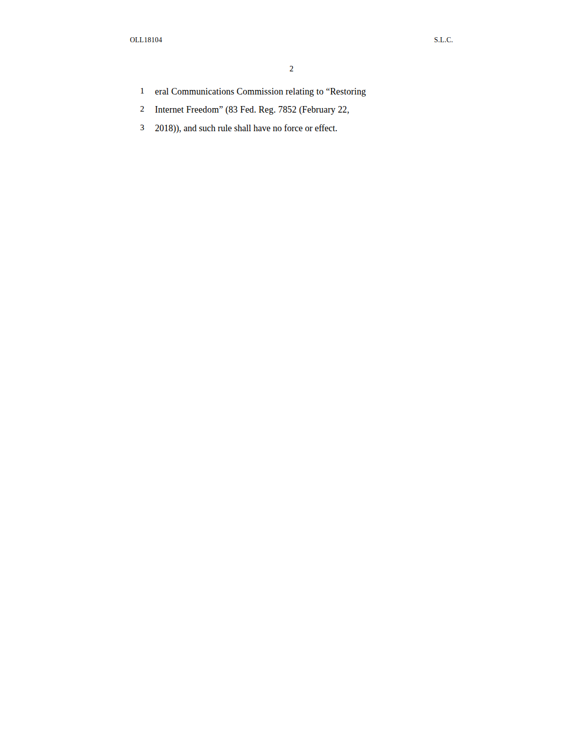OLL18104 S.L.C.
2
eral Communications Commission relating to “Restoring
Internet Freedom” (83 Fed. Reg. 7852 (February 22,
2018)), and such rule shall have no force or effect.